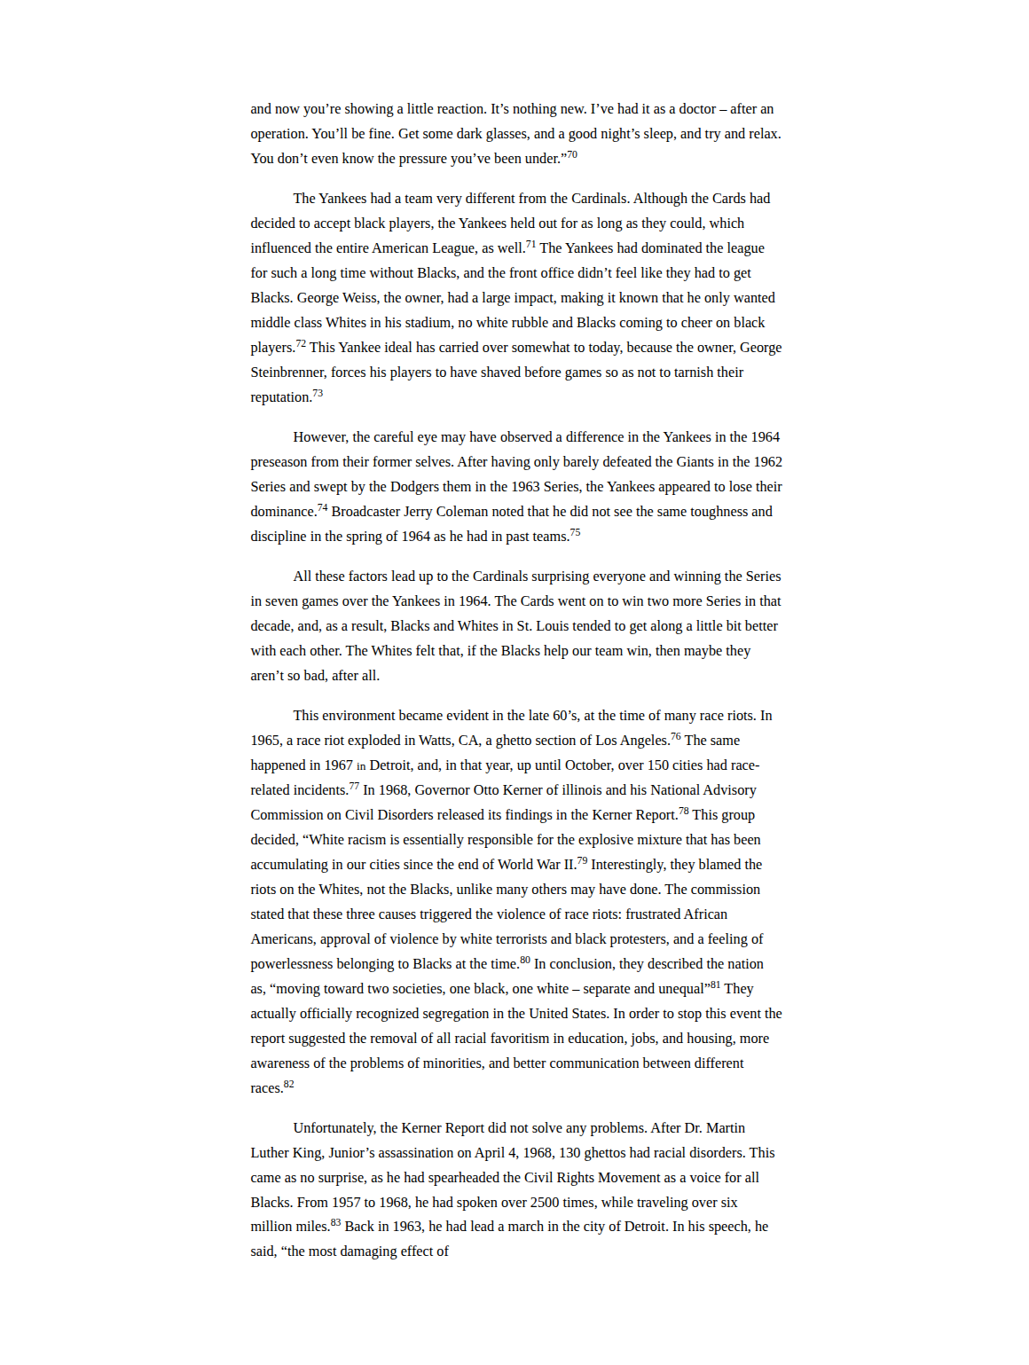and now you’re showing a little reaction. It’s nothing new. I’ve had it as a doctor – after an operation. You’ll be fine. Get some dark glasses, and a good night’s sleep, and try and relax. You don’t even know the pressure you’ve been under.”70
The Yankees had a team very different from the Cardinals. Although the Cards had decided to accept black players, the Yankees held out for as long as they could, which influenced the entire American League, as well.71 The Yankees had dominated the league for such a long time without Blacks, and the front office didn’t feel like they had to get Blacks. George Weiss, the owner, had a large impact, making it known that he only wanted middle class Whites in his stadium, no white rubble and Blacks coming to cheer on black players.72 This Yankee ideal has carried over somewhat to today, because the owner, George Steinbrenner, forces his players to have shaved before games so as not to tarnish their reputation.73
However, the careful eye may have observed a difference in the Yankees in the 1964 preseason from their former selves. After having only barely defeated the Giants in the 1962 Series and swept by the Dodgers them in the 1963 Series, the Yankees appeared to lose their dominance.74 Broadcaster Jerry Coleman noted that he did not see the same toughness and discipline in the spring of 1964 as he had in past teams.75
All these factors lead up to the Cardinals surprising everyone and winning the Series in seven games over the Yankees in 1964. The Cards went on to win two more Series in that decade, and, as a result, Blacks and Whites in St. Louis tended to get along a little bit better with each other. The Whites felt that, if the Blacks help our team win, then maybe they aren’t so bad, after all.
This environment became evident in the late 60’s, at the time of many race riots. In 1965, a race riot exploded in Watts, CA, a ghetto section of Los Angeles.76 The same happened in 1967 in Detroit, and, in that year, up until October, over 150 cities had race- related incidents.77 In 1968, Governor Otto Kerner of illinois and his National Advisory Commission on Civil Disorders released its findings in the Kerner Report.78 This group decided, “White racism is essentially responsible for the explosive mixture that has been accumulating in our cities since the end of World War II.79 Interestingly, they blamed the riots on the Whites, not the Blacks, unlike many others may have done. The commission stated that these three causes triggered the violence of race riots: frustrated African Americans, approval of violence by white terrorists and black protesters, and a feeling of powerlessness belonging to Blacks at the time.80 In conclusion, they described the nation as, “moving toward two societies, one black, one white – separate and unequal”81 They actually officially recognized segregation in the United States. In order to stop this event the report suggested the removal of all racial favoritism in education, jobs, and housing, more awareness of the problems of minorities, and better communication between different races.82
Unfortunately, the Kerner Report did not solve any problems. After Dr. Martin Luther King, Junior’s assassination on April 4, 1968, 130 ghettos had racial disorders. This came as no surprise, as he had spearheaded the Civil Rights Movement as a voice for all Blacks. From 1957 to 1968, he had spoken over 2500 times, while traveling over six million miles.83 Back in 1963, he had lead a march in the city of Detroit. In his speech, he said, “the most damaging effect of